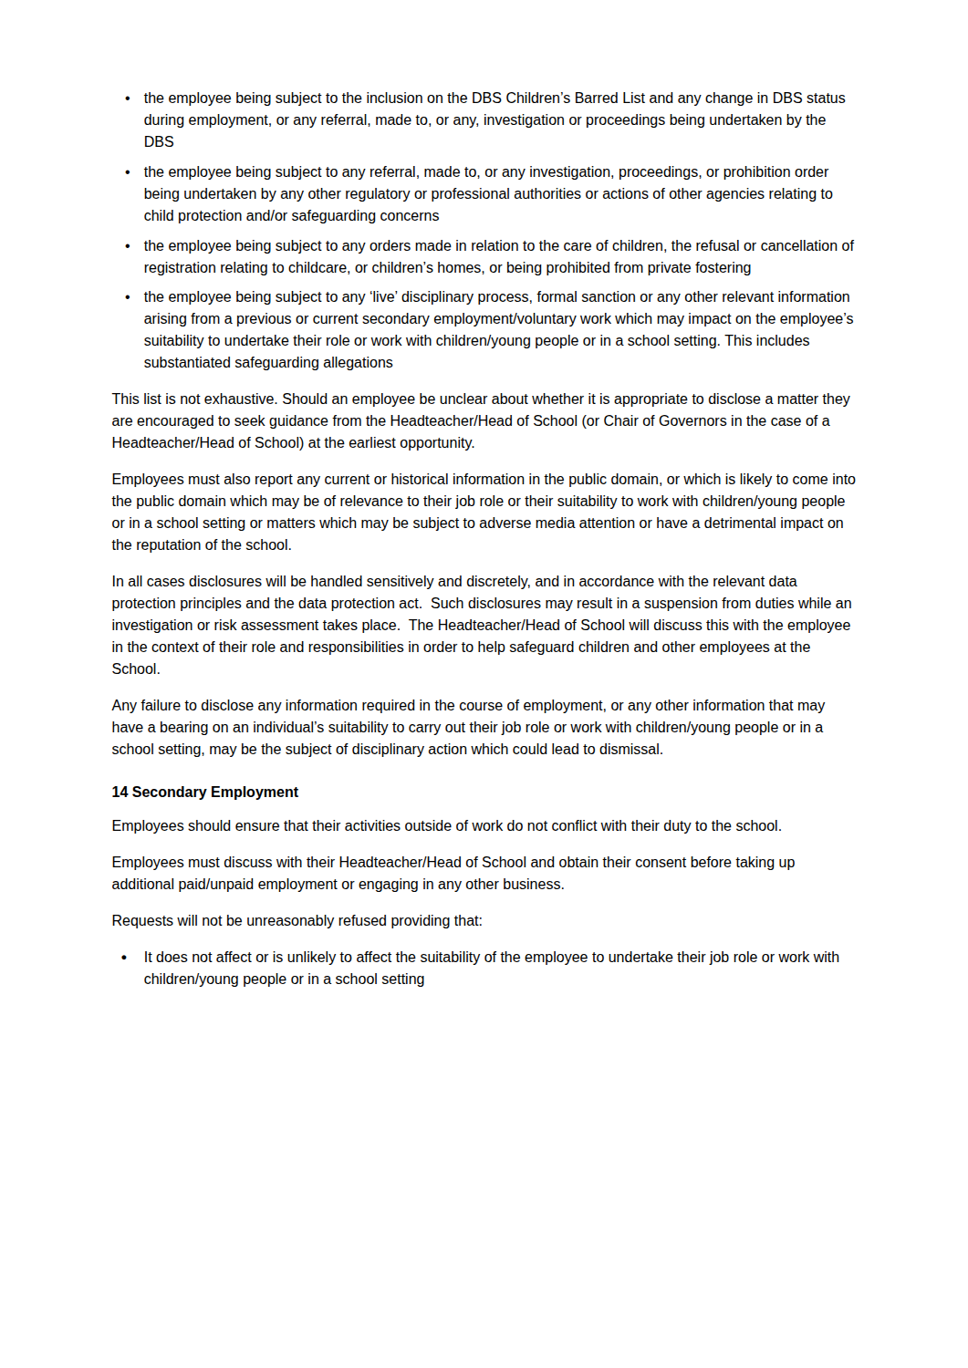the employee being subject to the inclusion on the DBS Children’s Barred List and any change in DBS status during employment, or any referral, made to, or any, investigation or proceedings being undertaken by the DBS
the employee being subject to any referral, made to, or any investigation, proceedings, or prohibition order being undertaken by any other regulatory or professional authorities or actions of other agencies relating to child protection and/or safeguarding concerns
the employee being subject to any orders made in relation to the care of children, the refusal or cancellation of registration relating to childcare, or children’s homes, or being prohibited from private fostering
the employee being subject to any ‘live’ disciplinary process, formal sanction or any other relevant information arising from a previous or current secondary employment/voluntary work which may impact on the employee’s suitability to undertake their role or work with children/young people or in a school setting. This includes substantiated safeguarding allegations
This list is not exhaustive. Should an employee be unclear about whether it is appropriate to disclose a matter they are encouraged to seek guidance from the Headteacher/Head of School (or Chair of Governors in the case of a Headteacher/Head of School) at the earliest opportunity.
Employees must also report any current or historical information in the public domain, or which is likely to come into the public domain which may be of relevance to their job role or their suitability to work with children/young people or in a school setting or matters which may be subject to adverse media attention or have a detrimental impact on the reputation of the school.
In all cases disclosures will be handled sensitively and discretely, and in accordance with the relevant data protection principles and the data protection act. Such disclosures may result in a suspension from duties while an investigation or risk assessment takes place. The Headteacher/Head of School will discuss this with the employee in the context of their role and responsibilities in order to help safeguard children and other employees at the School.
Any failure to disclose any information required in the course of employment, or any other information that may have a bearing on an individual’s suitability to carry out their job role or work with children/young people or in a school setting, may be the subject of disciplinary action which could lead to dismissal.
14 Secondary Employment
Employees should ensure that their activities outside of work do not conflict with their duty to the school.
Employees must discuss with their Headteacher/Head of School and obtain their consent before taking up additional paid/unpaid employment or engaging in any other business.
Requests will not be unreasonably refused providing that:
It does not affect or is unlikely to affect the suitability of the employee to undertake their job role or work with children/young people or in a school setting